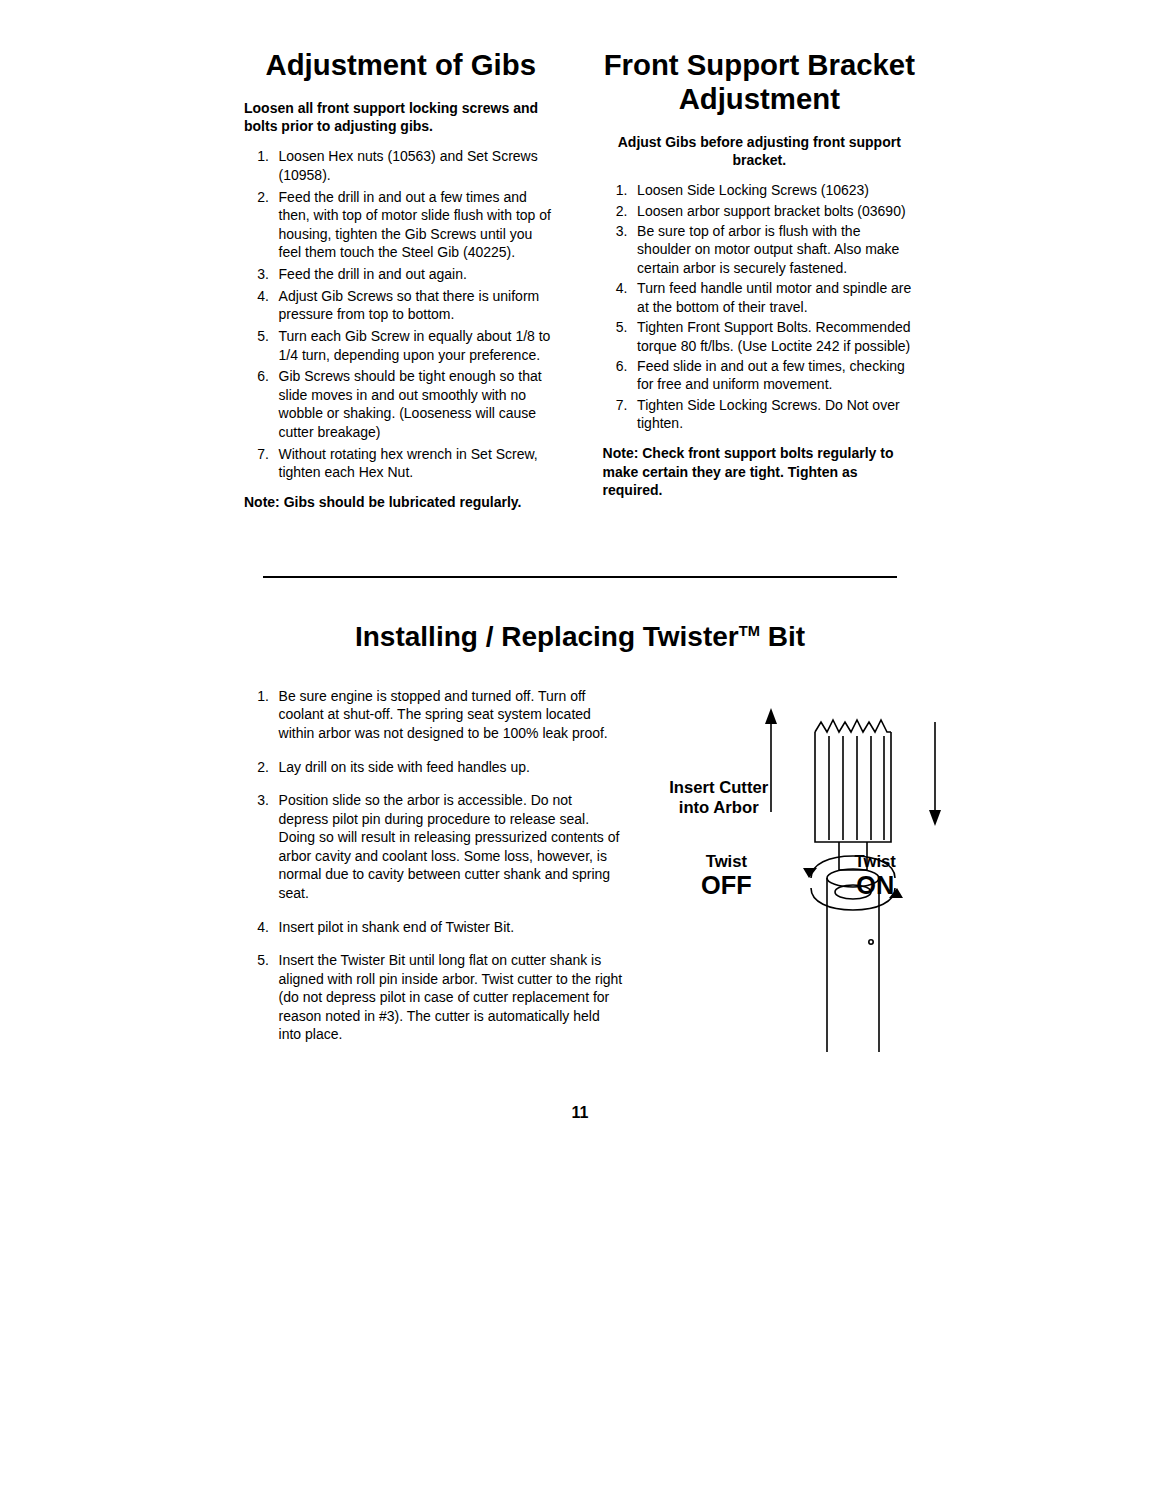Adjustment of Gibs
Loosen all front support locking screws and bolts prior to adjusting gibs.
Loosen Hex nuts (10563) and Set Screws (10958).
Feed the drill in and out a few times and then, with top of motor slide flush with top of housing, tighten the Gib Screws until you feel them touch the Steel Gib (40225).
Feed the drill in and out again.
Adjust Gib Screws so that there is uniform pressure from top to bottom.
Turn each Gib Screw in equally about 1/8 to 1/4 turn, depending upon your preference.
Gib Screws should be tight enough so that slide moves in and out smoothly with no wobble or shaking. (Looseness will cause cutter breakage)
Without rotating hex wrench in Set Screw, tighten each Hex Nut.
Note: Gibs should be lubricated regularly.
Front Support Bracket Adjustment
Adjust Gibs before adjusting front support bracket.
Loosen Side Locking Screws (10623)
Loosen arbor support bracket bolts (03690)
Be sure top of arbor is flush with the shoulder on motor output shaft. Also make certain arbor is securely fastened.
Turn feed handle until motor and spindle are at the bottom of their travel.
Tighten Front Support Bolts. Recommended torque 80 ft/lbs. (Use Loctite 242 if possible)
Feed slide in and out a few times, checking for free and uniform movement.
Tighten Side Locking Screws. Do Not over tighten.
Note: Check front support bolts regularly to make certain they are tight. Tighten as required.
Installing / Replacing TwisterTM Bit
Be sure engine is stopped and turned off. Turn off coolant at shut-off. The spring seat system located within arbor was not designed to be 100% leak proof.
Lay drill on its side with feed handles up.
Position slide so the arbor is accessible. Do not depress pilot pin during procedure to release seal. Doing so will result in releasing pressurized contents of arbor cavity and coolant loss. Some loss, however, is normal due to cavity between cutter shank and spring seat.
Insert pilot in shank end of Twister Bit.
Insert the Twister Bit until long flat on cutter shank is aligned with roll pin inside arbor. Twist cutter to the right (do not depress pilot in case of cutter replacement for reason noted in #3). The cutter is automatically held into place.
Insert Cutter
into Arbor
TwistOFF
TwistON
11